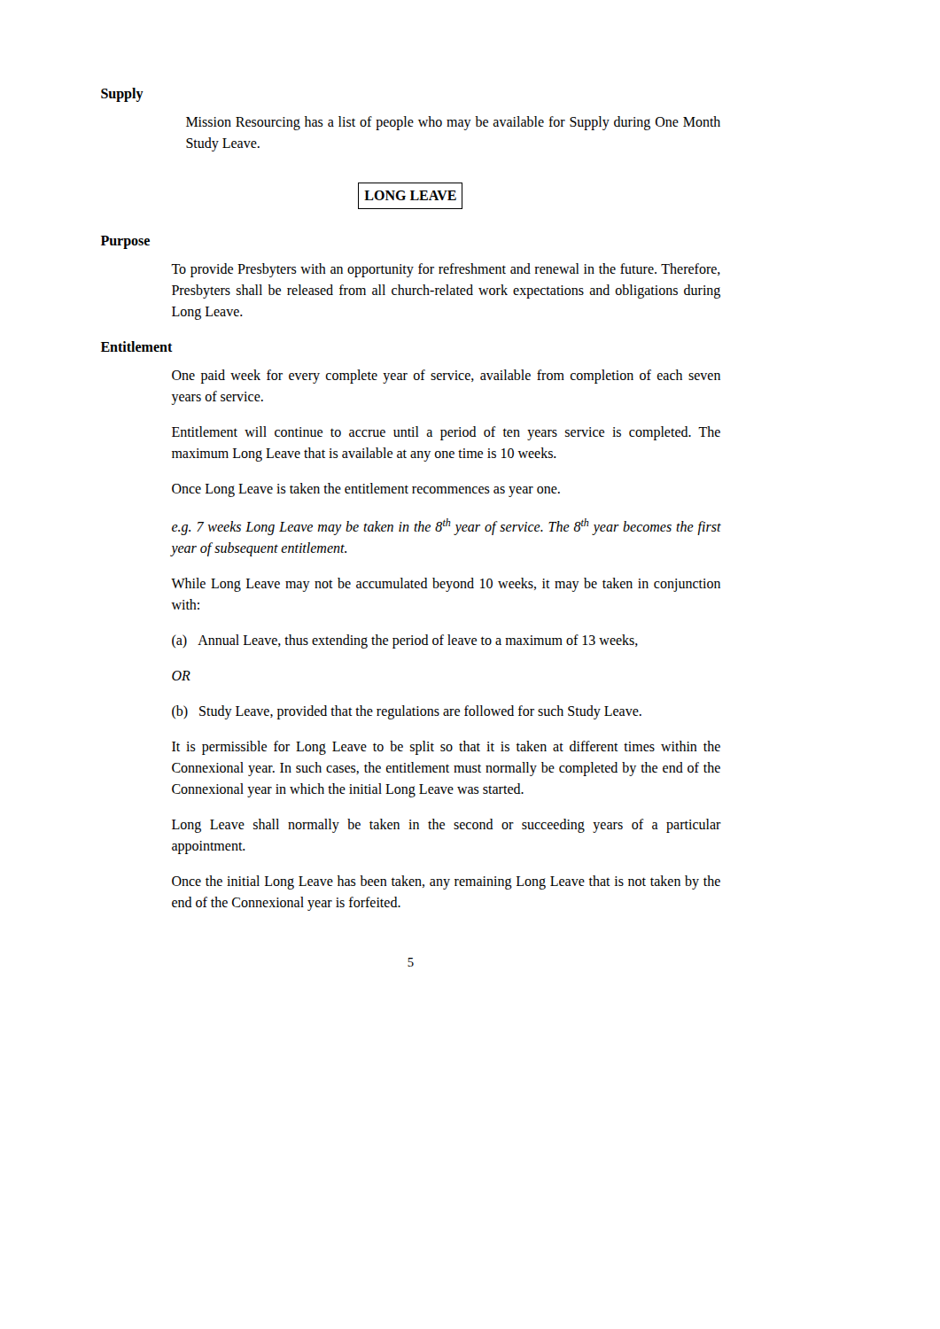Supply
Mission Resourcing has a list of people who may be available for Supply during One Month Study Leave.
LONG LEAVE
Purpose
To provide Presbyters with an opportunity for refreshment and renewal in the future. Therefore, Presbyters shall be released from all church-related work expectations and obligations during Long Leave.
Entitlement
One paid week for every complete year of service, available from completion of each seven years of service.
Entitlement will continue to accrue until a period of ten years service is completed. The maximum Long Leave that is available at any one time is 10 weeks.
Once Long Leave is taken the entitlement recommences as year one.
e.g. 7 weeks Long Leave may be taken in the 8th year of service. The 8th year becomes the first year of subsequent entitlement.
While Long Leave may not be accumulated beyond 10 weeks, it may be taken in conjunction with:
(a) Annual Leave, thus extending the period of leave to a maximum of 13 weeks,
OR
(b) Study Leave, provided that the regulations are followed for such Study Leave.
It is permissible for Long Leave to be split so that it is taken at different times within the Connexional year. In such cases, the entitlement must normally be completed by the end of the Connexional year in which the initial Long Leave was started.
Long Leave shall normally be taken in the second or succeeding years of a particular appointment.
Once the initial Long Leave has been taken, any remaining Long Leave that is not taken by the end of the Connexional year is forfeited.
5